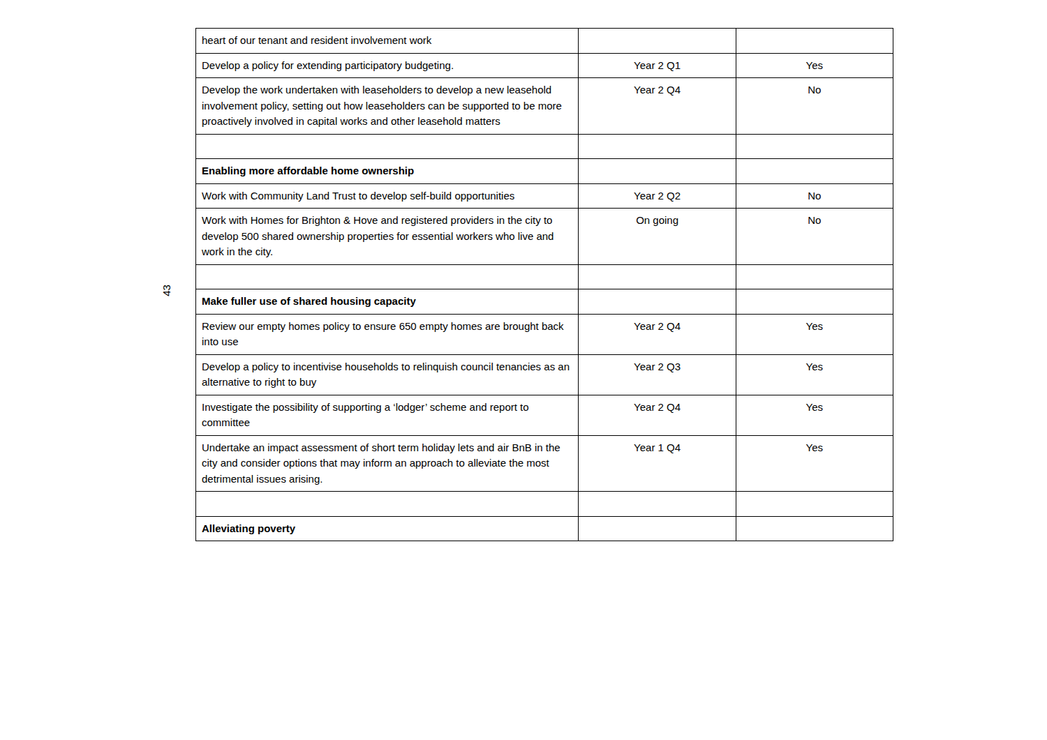43
| heart of our tenant and resident involvement work | | |
| Develop a policy for extending participatory budgeting. | Year 2 Q1 | Yes |
| Develop the work undertaken with leaseholders to develop a new leasehold involvement policy, setting out how leaseholders can be supported to be more proactively involved in capital works and other leasehold matters | Year 2 Q4 | No |
| Enabling more affordable home ownership | | |
| Work with Community Land Trust to develop self-build opportunities | Year 2 Q2 | No |
| Work with Homes for Brighton & Hove and registered providers in the city to develop 500 shared ownership properties for essential workers who live and work in the city. | On going | No |
| Make fuller use of shared housing capacity | | |
| Review our empty homes policy to ensure 650 empty homes are brought back into use | Year 2 Q4 | Yes |
| Develop a policy to incentivise households to relinquish council tenancies as an alternative to right to buy | Year 2 Q3 | Yes |
| Investigate the possibility of supporting a ‘lodger’ scheme and report to committee | Year 2 Q4 | Yes |
| Undertake an impact assessment of short term holiday lets and air BnB in the city and consider options that may inform an approach to alleviate the most detrimental issues arising. | Year 1 Q4 | Yes |
| Alleviating poverty | | |